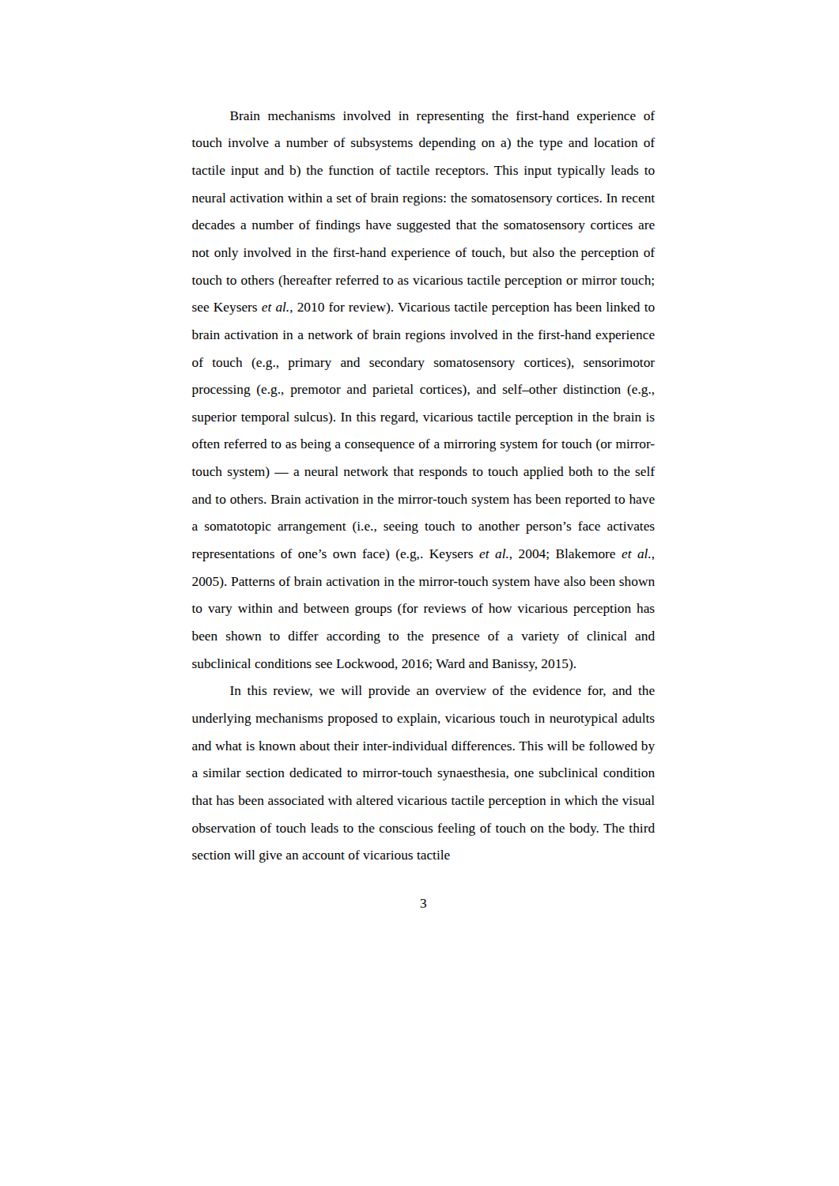Brain mechanisms involved in representing the first-hand experience of touch involve a number of subsystems depending on a) the type and location of tactile input and b) the function of tactile receptors. This input typically leads to neural activation within a set of brain regions: the somatosensory cortices. In recent decades a number of findings have suggested that the somatosensory cortices are not only involved in the first-hand experience of touch, but also the perception of touch to others (hereafter referred to as vicarious tactile perception or mirror touch; see Keysers et al., 2010 for review). Vicarious tactile perception has been linked to brain activation in a network of brain regions involved in the first-hand experience of touch (e.g., primary and secondary somatosensory cortices), sensorimotor processing (e.g., premotor and parietal cortices), and self–other distinction (e.g., superior temporal sulcus). In this regard, vicarious tactile perception in the brain is often referred to as being a consequence of a mirroring system for touch (or mirror-touch system) — a neural network that responds to touch applied both to the self and to others. Brain activation in the mirror-touch system has been reported to have a somatotopic arrangement (i.e., seeing touch to another person’s face activates representations of one’s own face) (e.g,. Keysers et al., 2004; Blakemore et al., 2005). Patterns of brain activation in the mirror-touch system have also been shown to vary within and between groups (for reviews of how vicarious perception has been shown to differ according to the presence of a variety of clinical and subclinical conditions see Lockwood, 2016; Ward and Banissy, 2015).
In this review, we will provide an overview of the evidence for, and the underlying mechanisms proposed to explain, vicarious touch in neurotypical adults and what is known about their inter-individual differences. This will be followed by a similar section dedicated to mirror-touch synaesthesia, one subclinical condition that has been associated with altered vicarious tactile perception in which the visual observation of touch leads to the conscious feeling of touch on the body. The third section will give an account of vicarious tactile
3